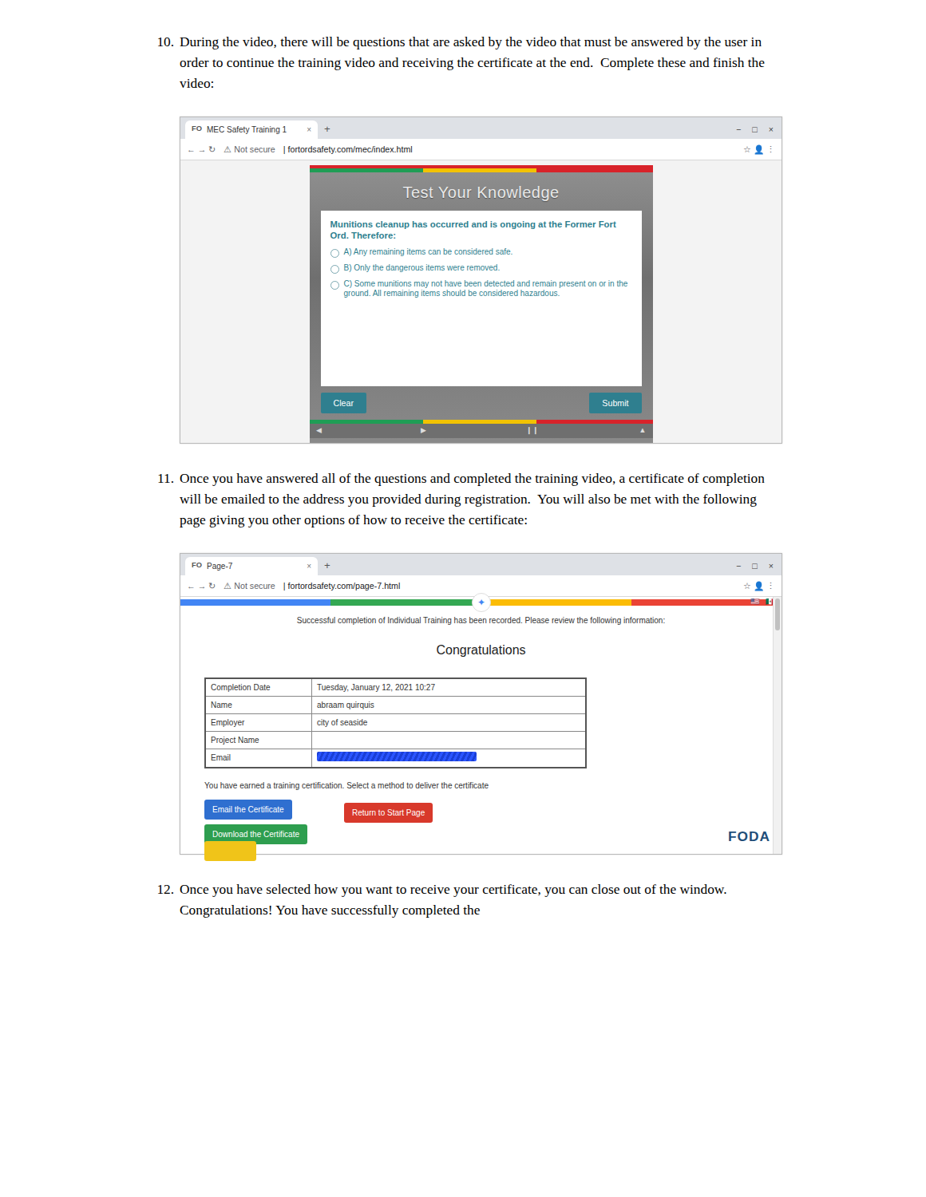10. During the video, there will be questions that are asked by the video that must be answered by the user in order to continue the training video and receiving the certificate at the end. Complete these and finish the video:
FO MEC Safety Training 1×
+
−□×
← → ↻ ⚠ Not secure | fortordsafety.com/mec/index.html ☆ 👤 ⋮
Test Your Knowledge
Munitions cleanup has occurred and is ongoing at the Former Fort Ord. Therefore:
A) Any remaining items can be considered safe.
B) Only the dangerous items were removed.
C) Some munitions may not have been detected and remain present on or in the ground. All remaining items should be considered hazardous.
Clear Submit
◀ ▶ ❙❙ ▲
11. Once you have answered all of the questions and completed the training video, a certificate of completion will be emailed to the address you provided during registration. You will also be met with the following page giving you other options of how to receive the certificate:
FO Page-7×
+
−□×
← → ↻ ⚠ Not secure | fortordsafety.com/page-7.html ☆ 👤 ⋮
✦
🇺🇸 🇲🇽
Successful completion of Individual Training has been recorded. Please review the following information:
Congratulations
| Completion Date | Tuesday, January 12, 2021 10:27 |
| Name | abraam quirquis |
| Employer | city of seaside |
| Project Name | |
| Email | |
You have earned a training certification. Select a method to deliver the certificate
Email the Certificate Return to Start Page
Download the Certificate FODA
12. Once you have selected how you want to receive your certificate, you can close out of the window. Congratulations! You have successfully completed the